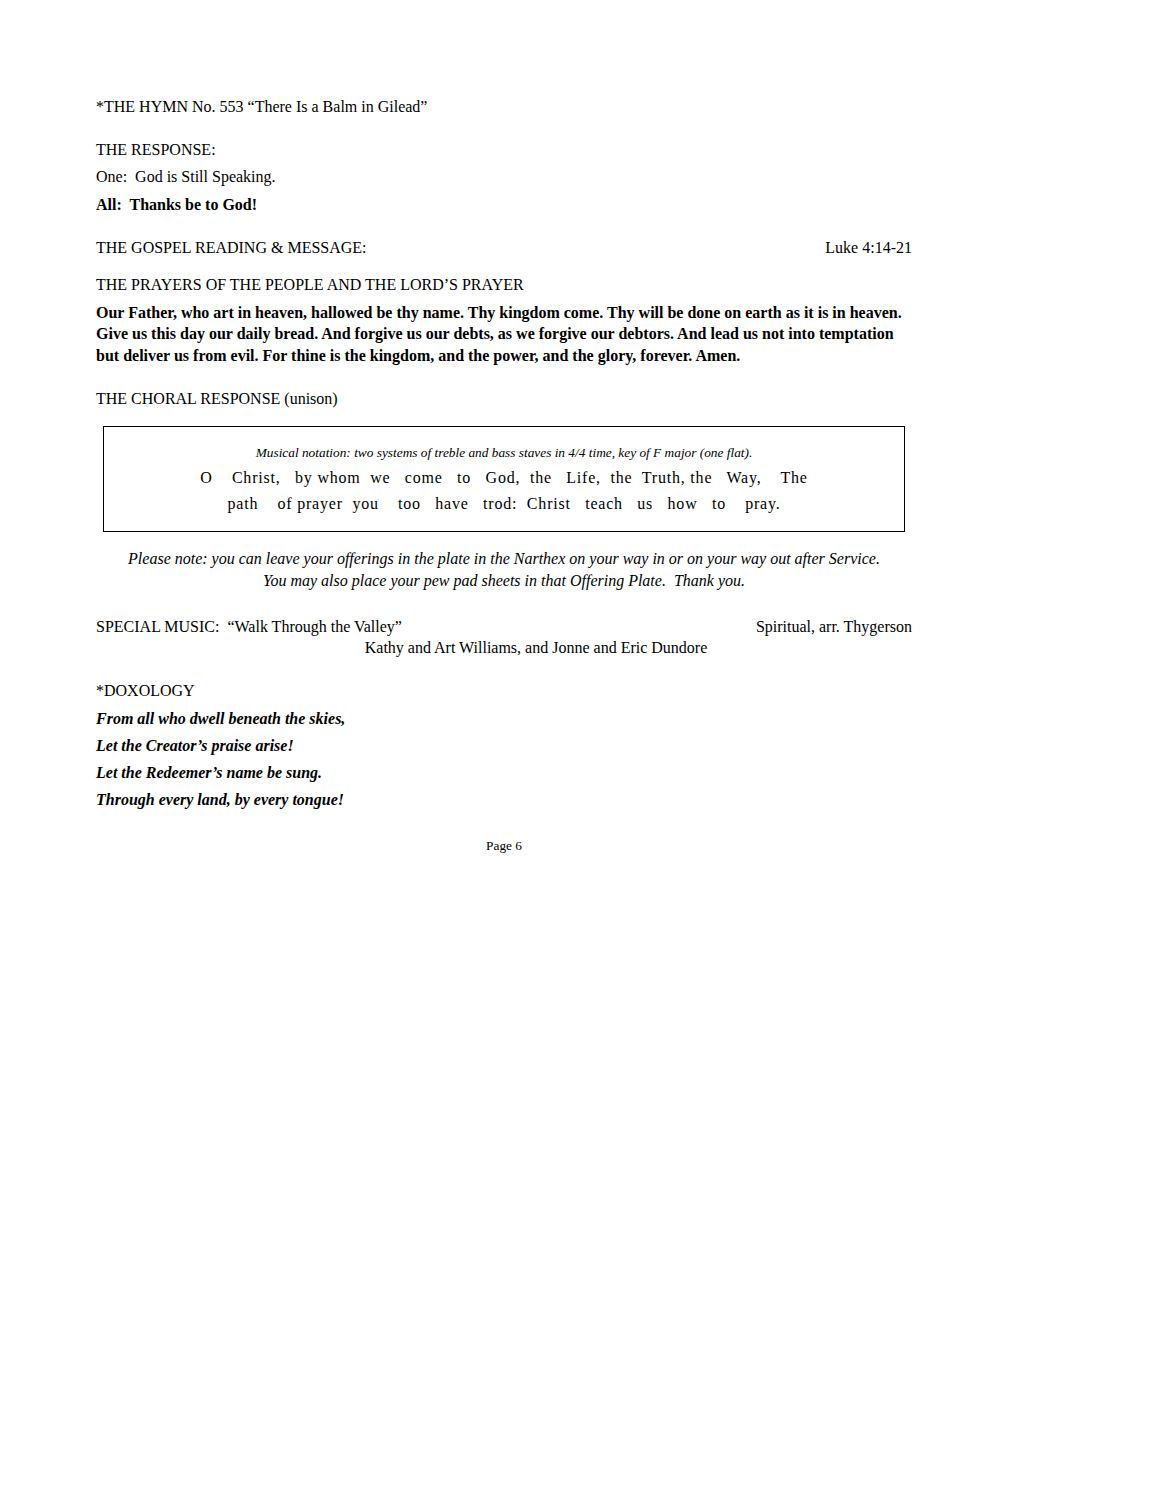*THE HYMN No. 553 “There Is a Balm in Gilead”
THE RESPONSE:
One: God is Still Speaking.
All: Thanks be to God!
THE GOSPEL READING & MESSAGE: Luke 4:14-21
THE PRAYERS OF THE PEOPLE AND THE LORD’S PRAYER
Our Father, who art in heaven, hallowed be thy name. Thy kingdom come. Thy will be done on earth as it is in heaven. Give us this day our daily bread. And forgive us our debts, as we forgive our debtors. And lead us not into temptation but deliver us from evil. For thine is the kingdom, and the power, and the glory, forever. Amen.
THE CHORAL RESPONSE (unison)
Musical notation: two systems of treble and bass staves in 4/4 time, key of F major (one flat).
O Christ, by whom we come to God, the Life, the Truth, the Way, The
path of prayer you too have trod: Christ teach us how to pray.
Please note: you can leave your offerings in the plate in the Narthex on your way in or on your way out after Service. You may also place your pew pad sheets in that Offering Plate. Thank you.
SPECIAL MUSIC: “Walk Through the Valley” Spiritual, arr. Thygerson
Kathy and Art Williams, and Jonne and Eric Dundore
*DOXOLOGY
From all who dwell beneath the skies,
Let the Creator’s praise arise!
Let the Redeemer’s name be sung.
Through every land, by every tongue!
Page 6